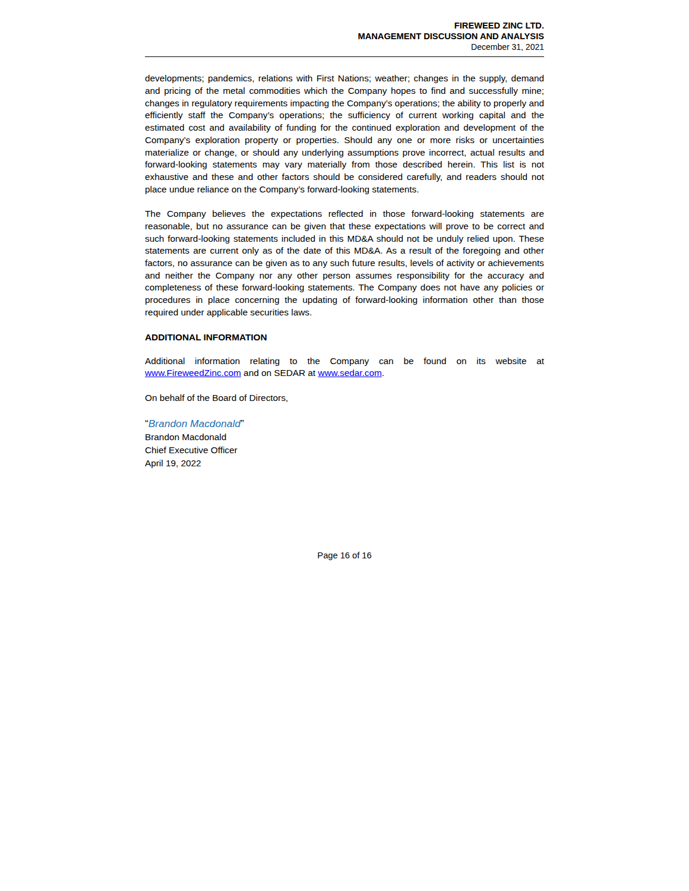FIREWEED ZINC LTD.
MANAGEMENT DISCUSSION AND ANALYSIS
December 31, 2021
developments; pandemics, relations with First Nations; weather; changes in the supply, demand and pricing of the metal commodities which the Company hopes to find and successfully mine; changes in regulatory requirements impacting the Company’s operations; the ability to properly and efficiently staff the Company’s operations; the sufficiency of current working capital and the estimated cost and availability of funding for the continued exploration and development of the Company’s exploration property or properties. Should any one or more risks or uncertainties materialize or change, or should any underlying assumptions prove incorrect, actual results and forward-looking statements may vary materially from those described herein. This list is not exhaustive and these and other factors should be considered carefully, and readers should not place undue reliance on the Company’s forward-looking statements.
The Company believes the expectations reflected in those forward-looking statements are reasonable, but no assurance can be given that these expectations will prove to be correct and such forward-looking statements included in this MD&A should not be unduly relied upon. These statements are current only as of the date of this MD&A. As a result of the foregoing and other factors, no assurance can be given as to any such future results, levels of activity or achievements and neither the Company nor any other person assumes responsibility for the accuracy and completeness of these forward-looking statements. The Company does not have any policies or procedures in place concerning the updating of forward-looking information other than those required under applicable securities laws.
ADDITIONAL INFORMATION
Additional information relating to the Company can be found on its website at www.FireweedZinc.com and on SEDAR at www.sedar.com.
On behalf of the Board of Directors,
“Brandon Macdonald”
Brandon Macdonald
Chief Executive Officer
April 19, 2022
Page 16 of 16